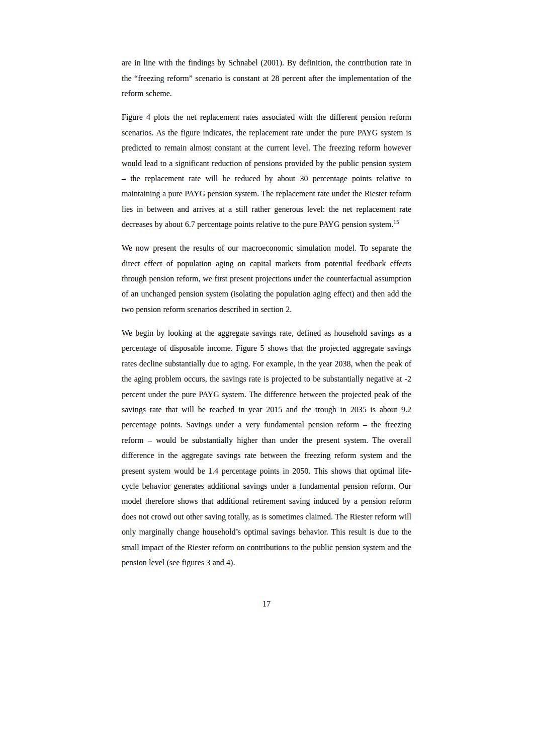are in line with the findings by Schnabel (2001). By definition, the contribution rate in the “freezing reform” scenario is constant at 28 percent after the implementation of the reform scheme.
Figure 4 plots the net replacement rates associated with the different pension reform scenarios. As the figure indicates, the replacement rate under the pure PAYG system is predicted to remain almost constant at the current level. The freezing reform however would lead to a significant reduction of pensions provided by the public pension system – the replacement rate will be reduced by about 30 percentage points relative to maintaining a pure PAYG pension system. The replacement rate under the Riester reform lies in between and arrives at a still rather generous level: the net replacement rate decreases by about 6.7 percentage points relative to the pure PAYG pension system.15
We now present the results of our macroeconomic simulation model. To separate the direct effect of population aging on capital markets from potential feedback effects through pension reform, we first present projections under the counterfactual assumption of an unchanged pension system (isolating the population aging effect) and then add the two pension reform scenarios described in section 2.
We begin by looking at the aggregate savings rate, defined as household savings as a percentage of disposable income. Figure 5 shows that the projected aggregate savings rates decline substantially due to aging. For example, in the year 2038, when the peak of the aging problem occurs, the savings rate is projected to be substantially negative at -2 percent under the pure PAYG system. The difference between the projected peak of the savings rate that will be reached in year 2015 and the trough in 2035 is about 9.2 percentage points. Savings under a very fundamental pension reform – the freezing reform – would be substantially higher than under the present system. The overall difference in the aggregate savings rate between the freezing reform system and the present system would be 1.4 percentage points in 2050. This shows that optimal life-cycle behavior generates additional savings under a fundamental pension reform. Our model therefore shows that additional retirement saving induced by a pension reform does not crowd out other saving totally, as is sometimes claimed. The Riester reform will only marginally change household’s optimal savings behavior. This result is due to the small impact of the Riester reform on contributions to the public pension system and the pension level (see figures 3 and 4).
17